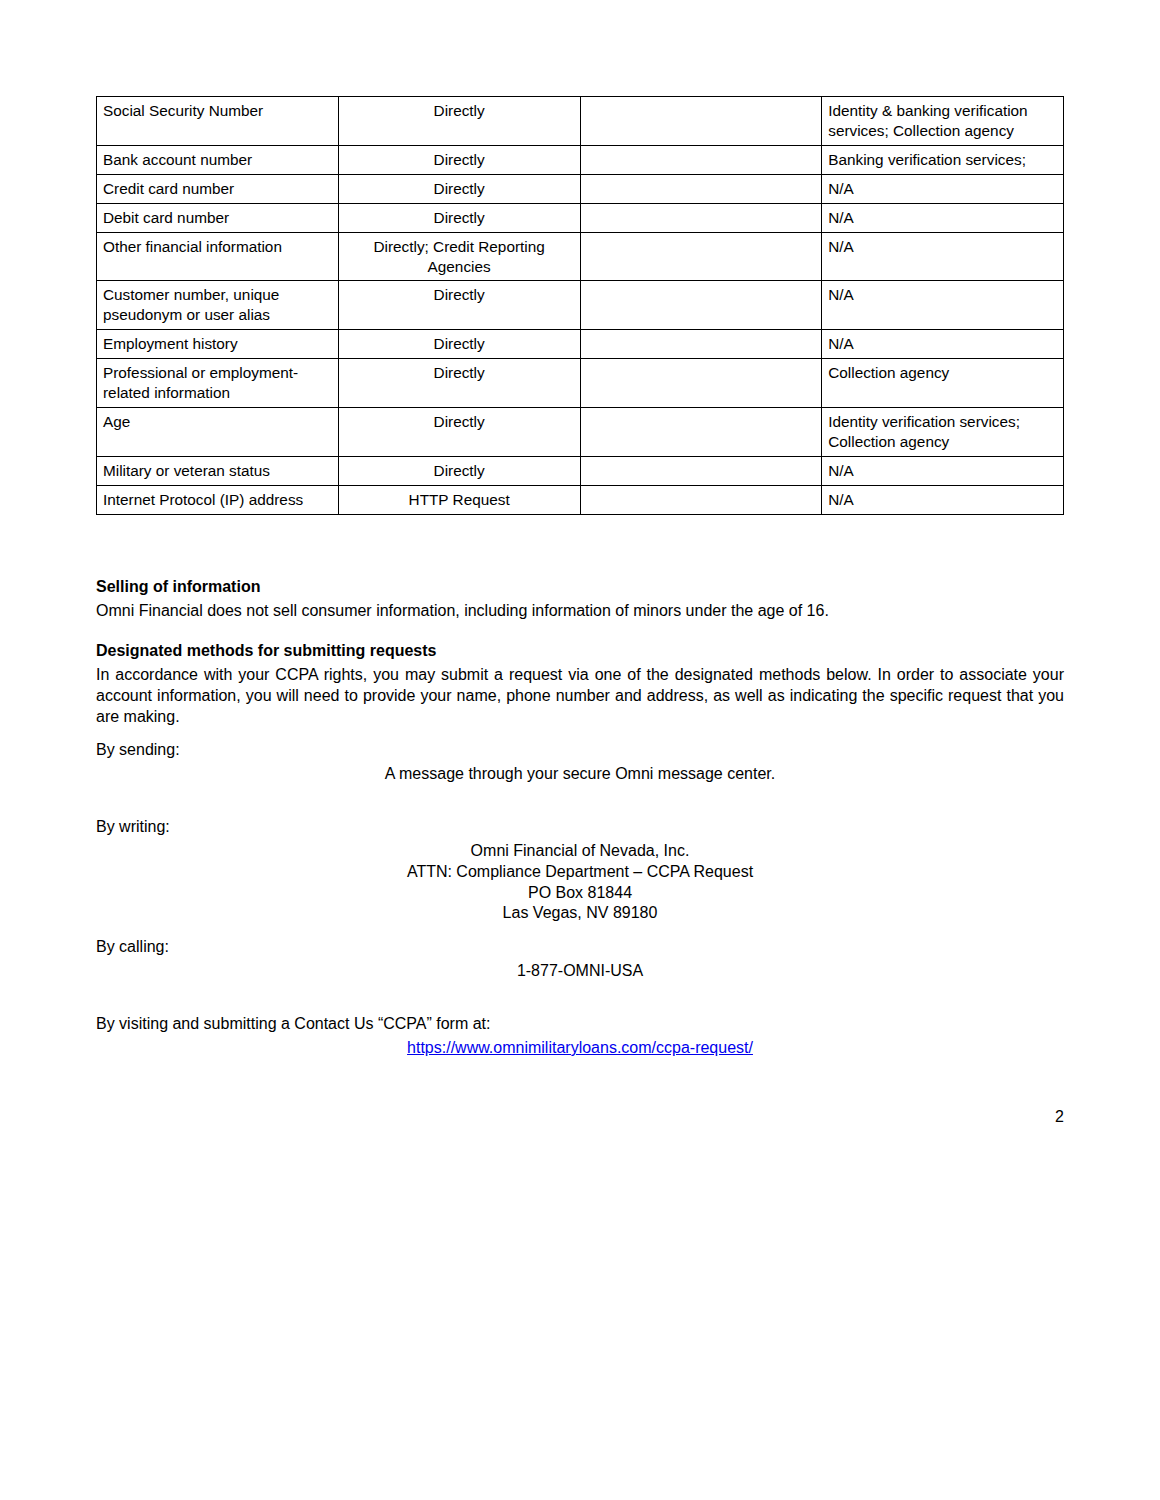| Social Security Number | Directly | | Identity & banking verification services; Collection agency |
| Bank account number | Directly | | Banking verification services; |
| Credit card number | Directly | | N/A |
| Debit card number | Directly | | N/A |
| Other financial information | Directly; Credit Reporting Agencies | | N/A |
| Customer number, unique pseudonym or user alias | Directly | | N/A |
| Employment history | Directly | | N/A |
| Professional or employment-related information | Directly | | Collection agency |
| Age | Directly | | Identity verification services; Collection agency |
| Military or veteran status | Directly | | N/A |
| Internet Protocol (IP) address | HTTP Request | | N/A |
Selling of information
Omni Financial does not sell consumer information, including information of minors under the age of 16.
Designated methods for submitting requests
In accordance with your CCPA rights, you may submit a request via one of the designated methods below. In order to associate your account information, you will need to provide your name, phone number and address, as well as indicating the specific request that you are making.
By sending:
A message through your secure Omni message center.
By writing:
Omni Financial of Nevada, Inc.
ATTN: Compliance Department – CCPA Request
PO Box 81844
Las Vegas, NV 89180
By calling:
1-877-OMNI-USA
By visiting and submitting a Contact Us “CCPA” form at:
https://www.omnimilitaryloans.com/ccpa-request/
2